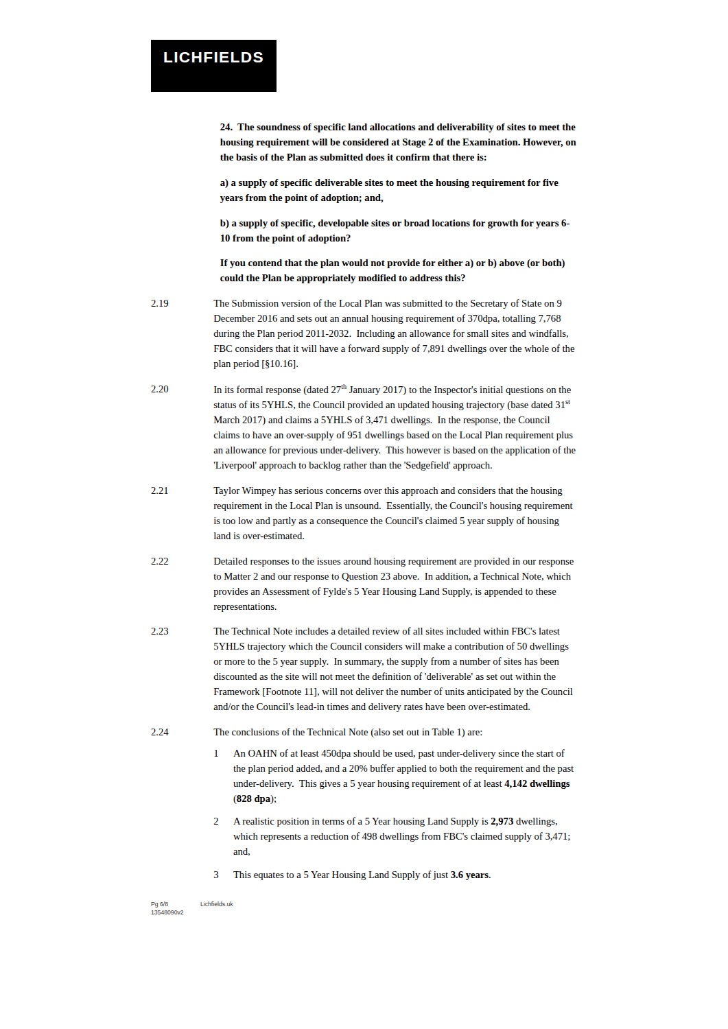LICHFIELDS
24. The soundness of specific land allocations and deliverability of sites to meet the housing requirement will be considered at Stage 2 of the Examination. However, on the basis of the Plan as submitted does it confirm that there is:
a) a supply of specific deliverable sites to meet the housing requirement for five years from the point of adoption; and,
b) a supply of specific, developable sites or broad locations for growth for years 6-10 from the point of adoption?
If you contend that the plan would not provide for either a) or b) above (or both) could the Plan be appropriately modified to address this?
2.19
The Submission version of the Local Plan was submitted to the Secretary of State on 9 December 2016 and sets out an annual housing requirement of 370dpa, totalling 7,768 during the Plan period 2011-2032. Including an allowance for small sites and windfalls, FBC considers that it will have a forward supply of 7,891 dwellings over the whole of the plan period [§10.16].
2.20
In its formal response (dated 27th January 2017) to the Inspector's initial questions on the status of its 5YHLS, the Council provided an updated housing trajectory (base dated 31st March 2017) and claims a 5YHLS of 3,471 dwellings. In the response, the Council claims to have an over-supply of 951 dwellings based on the Local Plan requirement plus an allowance for previous under-delivery. This however is based on the application of the 'Liverpool' approach to backlog rather than the 'Sedgefield' approach.
2.21
Taylor Wimpey has serious concerns over this approach and considers that the housing requirement in the Local Plan is unsound. Essentially, the Council's housing requirement is too low and partly as a consequence the Council's claimed 5 year supply of housing land is over-estimated.
2.22
Detailed responses to the issues around housing requirement are provided in our response to Matter 2 and our response to Question 23 above. In addition, a Technical Note, which provides an Assessment of Fylde's 5 Year Housing Land Supply, is appended to these representations.
2.23
The Technical Note includes a detailed review of all sites included within FBC's latest 5YHLS trajectory which the Council considers will make a contribution of 50 dwellings or more to the 5 year supply. In summary, the supply from a number of sites has been discounted as the site will not meet the definition of 'deliverable' as set out within the Framework [Footnote 11], will not deliver the number of units anticipated by the Council and/or the Council's lead-in times and delivery rates have been over-estimated.
2.24
The conclusions of the Technical Note (also set out in Table 1) are:
An OAHN of at least 450dpa should be used, past under-delivery since the start of the plan period added, and a 20% buffer applied to both the requirement and the past under-delivery. This gives a 5 year housing requirement of at least 4,142 dwellings (828 dpa);
A realistic position in terms of a 5 Year housing Land Supply is 2,973 dwellings, which represents a reduction of 498 dwellings from FBC's claimed supply of 3,471; and,
This equates to a 5 Year Housing Land Supply of just 3.6 years.
Pg 6/8
13548090v2 Lichfields.uk